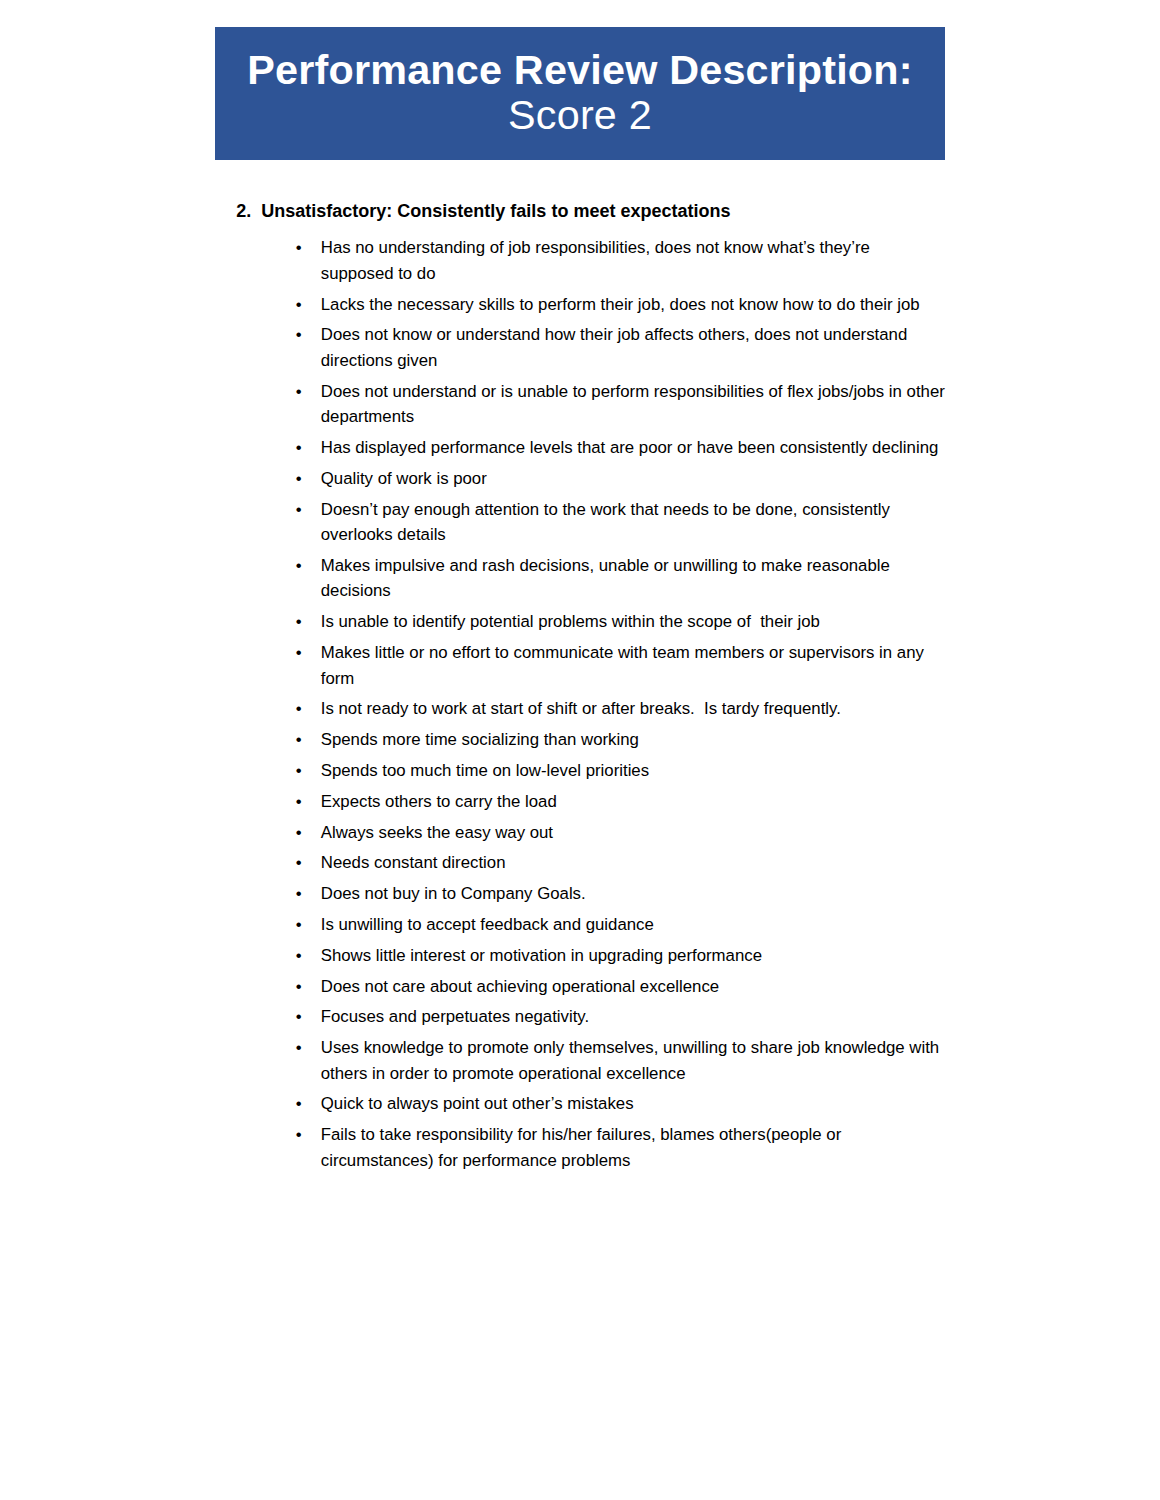Performance Review Description: Score 2
2. Unsatisfactory: Consistently fails to meet expectations
Has no understanding of job responsibilities, does not know what’s they’re supposed to do
Lacks the necessary skills to perform their job, does not know how to do their job
Does not know or understand how their job affects others, does not understand directions given
Does not understand or is unable to perform responsibilities of flex jobs/jobs in other departments
Has displayed performance levels that are poor or have been consistently declining
Quality of work is poor
Doesn’t pay enough attention to the work that needs to be done, consistently overlooks details
Makes impulsive and rash decisions, unable or unwilling to make reasonable decisions
Is unable to identify potential problems within the scope of their job
Makes little or no effort to communicate with team members or supervisors in any form
Is not ready to work at start of shift or after breaks. Is tardy frequently.
Spends more time socializing than working
Spends too much time on low-level priorities
Expects others to carry the load
Always seeks the easy way out
Needs constant direction
Does not buy in to Company Goals.
Is unwilling to accept feedback and guidance
Shows little interest or motivation in upgrading performance
Does not care about achieving operational excellence
Focuses and perpetuates negativity.
Uses knowledge to promote only themselves, unwilling to share job knowledge with others in order to promote operational excellence
Quick to always point out other’s mistakes
Fails to take responsibility for his/her failures, blames others(people or circumstances) for performance problems